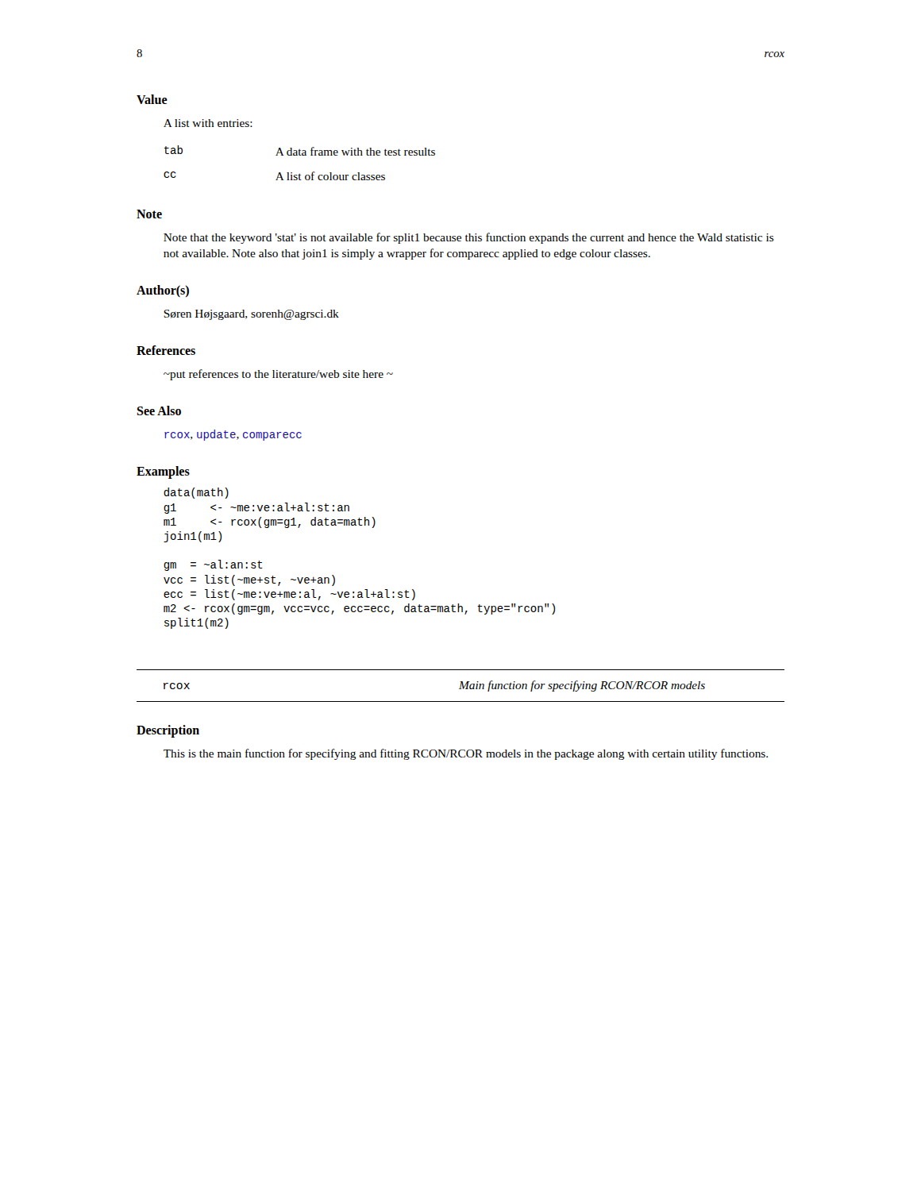8 rcox
Value
A list with entries:
tab
A data frame with the test results
cc
A list of colour classes
Note
Note that the keyword 'stat' is not available for split1 because this function expands the current and hence the Wald statistic is not available. Note also that join1 is simply a wrapper for comparecc applied to edge colour classes.
Author(s)
Søren Højsgaard, sorenh@agrsci.dk
References
~put references to the literature/web site here ~
See Also
rcox, update, comparecc
Examples
data(math)
g1     <- ~me:ve:al+al:st:an
m1     <- rcox(gm=g1, data=math)
join1(m1)

gm  = ~al:an:st
vcc = list(~me+st, ~ve+an)
ecc = list(~me:ve+me:al, ~ve:al+al:st)
m2 <- rcox(gm=gm, vcc=vcc, ecc=ecc, data=math, type="rcon")
split1(m2)
rcox Main function for specifying RCON/RCOR models
Description
This is the main function for specifying and fitting RCON/RCOR models in the package along with certain utility functions.